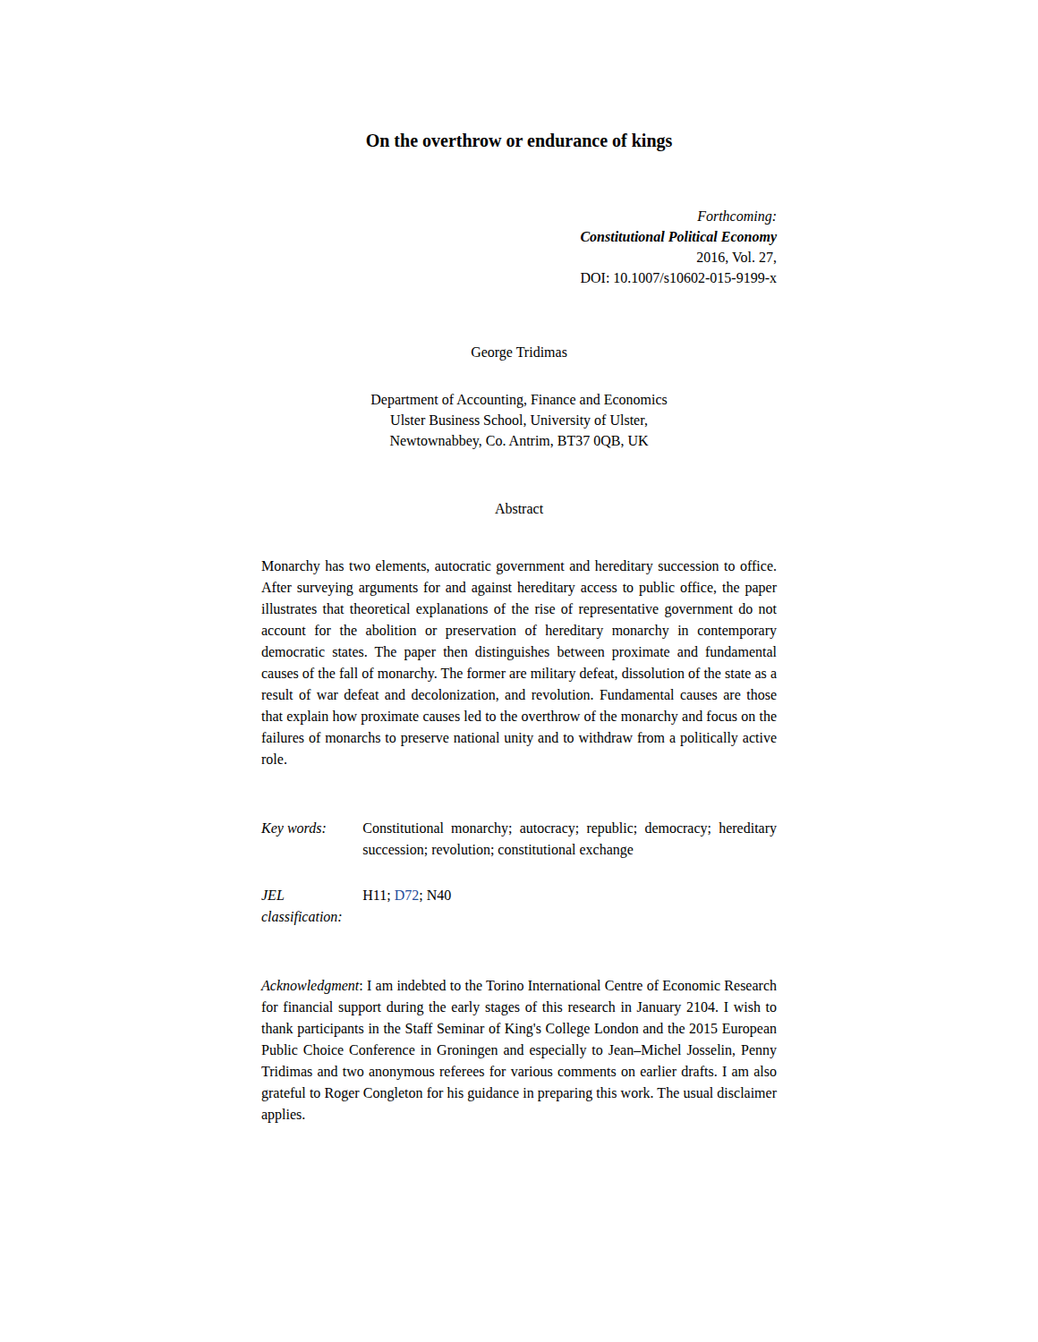On the overthrow or endurance of kings
Forthcoming:
Constitutional Political Economy
2016, Vol. 27,
DOI: 10.1007/s10602-015-9199-x
George Tridimas
Department of Accounting, Finance and Economics
Ulster Business School, University of Ulster,
Newtownabbey, Co. Antrim, BT37 0QB, UK
Abstract
Monarchy has two elements, autocratic government and hereditary succession to office. After surveying arguments for and against hereditary access to public office, the paper illustrates that theoretical explanations of the rise of representative government do not account for the abolition or preservation of hereditary monarchy in contemporary democratic states. The paper then distinguishes between proximate and fundamental causes of the fall of monarchy. The former are military defeat, dissolution of the state as a result of war defeat and decolonization, and revolution. Fundamental causes are those that explain how proximate causes led to the overthrow of the monarchy and focus on the failures of monarchs to preserve national unity and to withdraw from a politically active role.
Key words:
Constitutional monarchy; autocracy; republic; democracy; hereditary succession; revolution; constitutional exchange
JEL classification:
H11; D72; N40
Acknowledgment: I am indebted to the Torino International Centre of Economic Research for financial support during the early stages of this research in January 2104. I wish to thank participants in the Staff Seminar of King's College London and the 2015 European Public Choice Conference in Groningen and especially to Jean–Michel Josselin, Penny Tridimas and two anonymous referees for various comments on earlier drafts. I am also grateful to Roger Congleton for his guidance in preparing this work. The usual disclaimer applies.